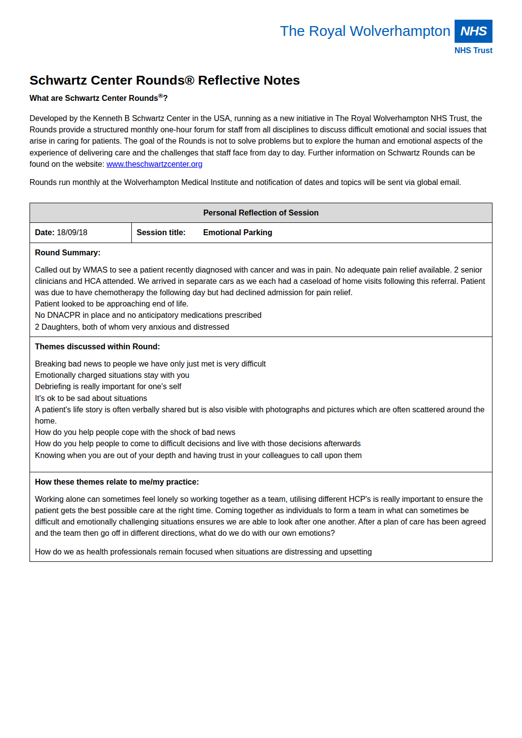The Royal Wolverhampton NHS
NHS Trust
Schwartz Center Rounds® Reflective Notes
What are Schwartz Center Rounds®?
Developed by the Kenneth B Schwartz Center in the USA, running as a new initiative in The Royal Wolverhampton NHS Trust, the Rounds provide a structured monthly one-hour forum for staff from all disciplines to discuss difficult emotional and social issues that arise in caring for patients. The goal of the Rounds is not to solve problems but to explore the human and emotional aspects of the experience of delivering care and the challenges that staff face from day to day. Further information on Schwartz Rounds can be found on the website: www.theschwartzcenter.org
Rounds run monthly at the Wolverhampton Medical Institute and notification of dates and topics will be sent via global email.
| Personal Reflection of Session |
| Date: 18/09/18 | Session title: Emotional Parking |
| Round Summary: Called out by WMAS to see a patient recently diagnosed with cancer and was in pain. No adequate pain relief available. 2 senior clinicians and HCA attended. We arrived in separate cars as we each had a caseload of home visits following this referral. Patient was due to have chemotherapy the following day but had declined admission for pain relief. Patient looked to be approaching end of life. No DNACPR in place and no anticipatory medications prescribed 2 Daughters, both of whom very anxious and distressed |
| Themes discussed within Round: Breaking bad news to people we have only just met is very difficult Emotionally charged situations stay with you Debriefing is really important for one's self It's ok to be sad about situations A patient's life story is often verbally shared but is also visible with photographs and pictures which are often scattered around the home. How do you help people cope with the shock of bad news How do you help people to come to difficult decisions and live with those decisions afterwards Knowing when you are out of your depth and having trust in your colleagues to call upon them |
| How these themes relate to me/my practice: Working alone can sometimes feel lonely so working together as a team, utilising different HCP's is really important to ensure the patient gets the best possible care at the right time. Coming together as individuals to form a team in what can sometimes be difficult and emotionally challenging situations ensures we are able to look after one another. After a plan of care has been agreed and the team then go off in different directions, what do we do with our own emotions? How do we as health professionals remain focused when situations are distressing and upsetting |